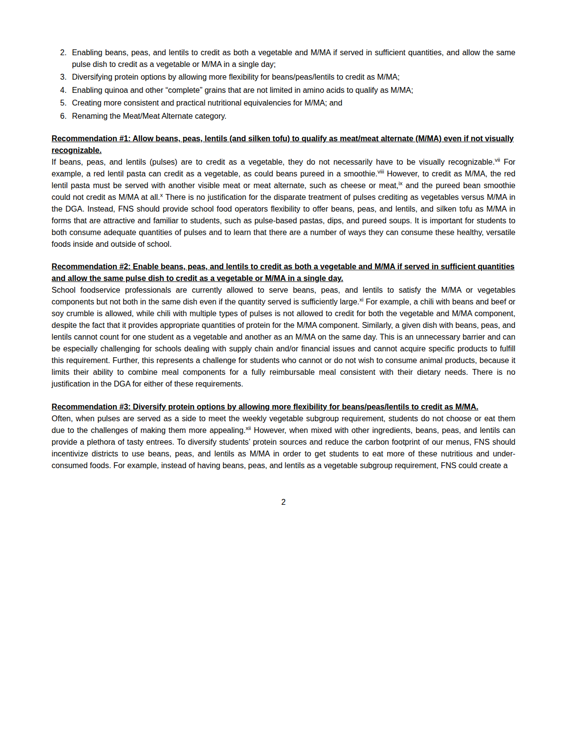Enabling beans, peas, and lentils to credit as both a vegetable and M/MA if served in sufficient quantities, and allow the same pulse dish to credit as a vegetable or M/MA in a single day;
Diversifying protein options by allowing more flexibility for beans/peas/lentils to credit as M/MA;
Enabling quinoa and other “complete” grains that are not limited in amino acids to qualify as M/MA;
Creating more consistent and practical nutritional equivalencies for M/MA; and
Renaming the Meat/Meat Alternate category.
Recommendation #1: Allow beans, peas, lentils (and silken tofu) to qualify as meat/meat alternate (M/MA) even if not visually recognizable.
If beans, peas, and lentils (pulses) are to credit as a vegetable, they do not necessarily have to be visually recognizable.vii For example, a red lentil pasta can credit as a vegetable, as could beans pureed in a smoothie.viii However, to credit as M/MA, the red lentil pasta must be served with another visible meat or meat alternate, such as cheese or meat,ix and the pureed bean smoothie could not credit as M/MA at all.x There is no justification for the disparate treatment of pulses crediting as vegetables versus M/MA in the DGA. Instead, FNS should provide school food operators flexibility to offer beans, peas, and lentils, and silken tofu as M/MA in forms that are attractive and familiar to students, such as pulse-based pastas, dips, and pureed soups. It is important for students to both consume adequate quantities of pulses and to learn that there are a number of ways they can consume these healthy, versatile foods inside and outside of school.
Recommendation #2: Enable beans, peas, and lentils to credit as both a vegetable and M/MA if served in sufficient quantities and allow the same pulse dish to credit as a vegetable or M/MA in a single day.
School foodservice professionals are currently allowed to serve beans, peas, and lentils to satisfy the M/MA or vegetables components but not both in the same dish even if the quantity served is sufficiently large.xi For example, a chili with beans and beef or soy crumble is allowed, while chili with multiple types of pulses is not allowed to credit for both the vegetable and M/MA component, despite the fact that it provides appropriate quantities of protein for the M/MA component. Similarly, a given dish with beans, peas, and lentils cannot count for one student as a vegetable and another as an M/MA on the same day. This is an unnecessary barrier and can be especially challenging for schools dealing with supply chain and/or financial issues and cannot acquire specific products to fulfill this requirement. Further, this represents a challenge for students who cannot or do not wish to consume animal products, because it limits their ability to combine meal components for a fully reimbursable meal consistent with their dietary needs. There is no justification in the DGA for either of these requirements.
Recommendation #3: Diversify protein options by allowing more flexibility for beans/peas/lentils to credit as M/MA.
Often, when pulses are served as a side to meet the weekly vegetable subgroup requirement, students do not choose or eat them due to the challenges of making them more appealing.xii However, when mixed with other ingredients, beans, peas, and lentils can provide a plethora of tasty entrees. To diversify students’ protein sources and reduce the carbon footprint of our menus, FNS should incentivize districts to use beans, peas, and lentils as M/MA in order to get students to eat more of these nutritious and under-consumed foods. For example, instead of having beans, peas, and lentils as a vegetable subgroup requirement, FNS could create a
2